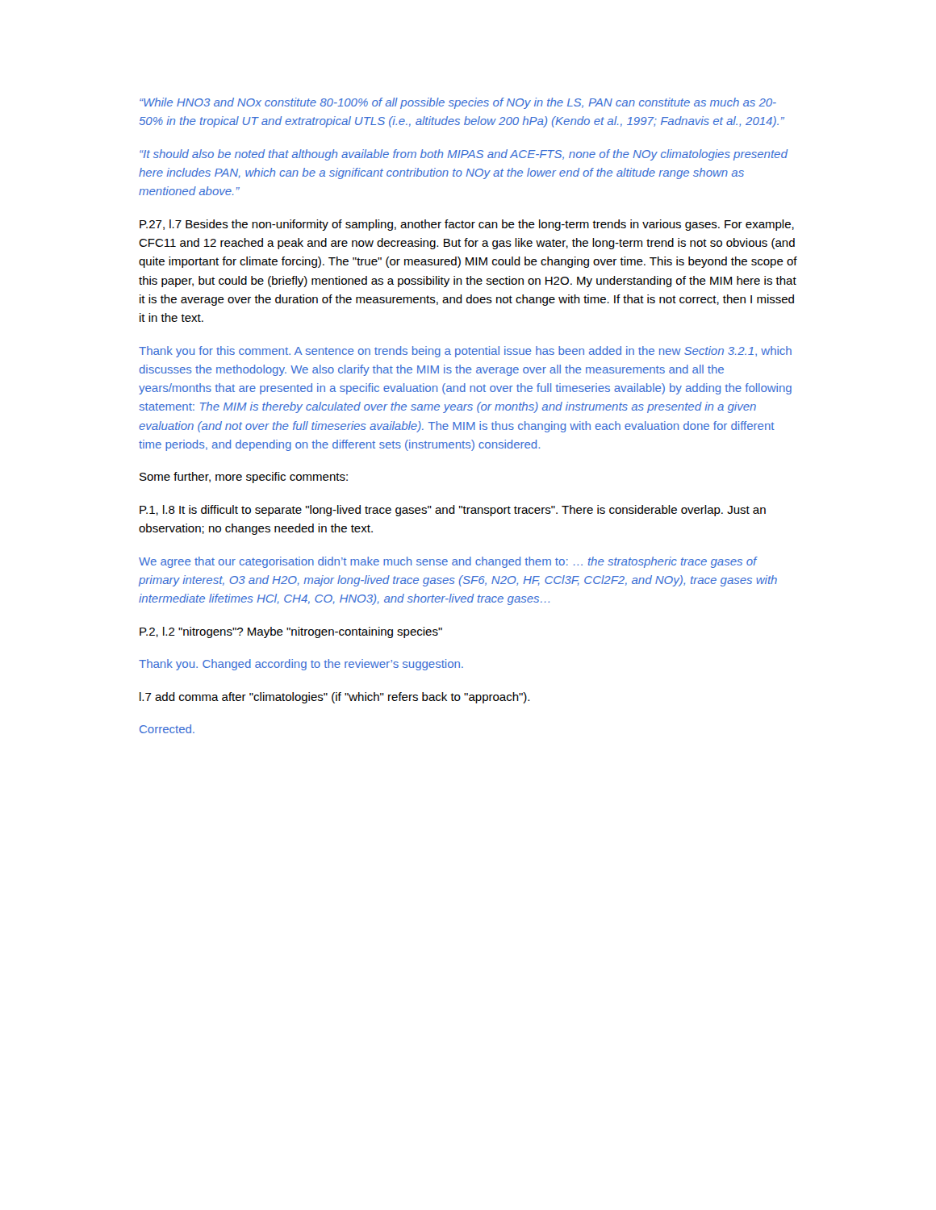“While HNO3 and NOx constitute 80-100% of all possible species of NOy in the LS, PAN can constitute as much as 20-50% in the tropical UT and extratropical UTLS (i.e., altitudes below 200 hPa) (Kendo et al., 1997; Fadnavis et al., 2014).”
“It should also be noted that although available from both MIPAS and ACE-FTS, none of the NOy climatologies presented here includes PAN, which can be a significant contribution to NOy at the lower end of the altitude range shown as mentioned above.”
P.27, l.7 Besides the non-uniformity of sampling, another factor can be the long-term trends in various gases. For example, CFC11 and 12 reached a peak and are now decreasing. But for a gas like water, the long-term trend is not so obvious (and quite important for climate forcing). The "true" (or measured) MIM could be changing over time. This is beyond the scope of this paper, but could be (briefly) mentioned as a possibility in the section on H2O. My understanding of the MIM here is that it is the average over the duration of the measurements, and does not change with time. If that is not correct, then I missed it in the text.
Thank you for this comment. A sentence on trends being a potential issue has been added in the new Section 3.2.1, which discusses the methodology. We also clarify that the MIM is the average over all the measurements and all the years/months that are presented in a specific evaluation (and not over the full timeseries available) by adding the following statement: The MIM is thereby calculated over the same years (or months) and instruments as presented in a given evaluation (and not over the full timeseries available). The MIM is thus changing with each evaluation done for different time periods, and depending on the different sets (instruments) considered.
Some further, more specific comments:
P.1, l.8 It is difficult to separate "long-lived trace gases" and "transport tracers". There is considerable overlap. Just an observation; no changes needed in the text.
We agree that our categorisation didn’t make much sense and changed them to: … the stratospheric trace gases of primary interest, O3 and H2O, major long-lived trace gases (SF6, N2O, HF, CCl3F, CCl2F2, and NOy), trace gases with intermediate lifetimes HCl, CH4, CO, HNO3), and shorter-lived trace gases…
P.2, l.2 "nitrogens"? Maybe "nitrogen-containing species"
Thank you. Changed according to the reviewer’s suggestion.
l.7 add comma after "climatologies" (if "which" refers back to "approach").
Corrected.